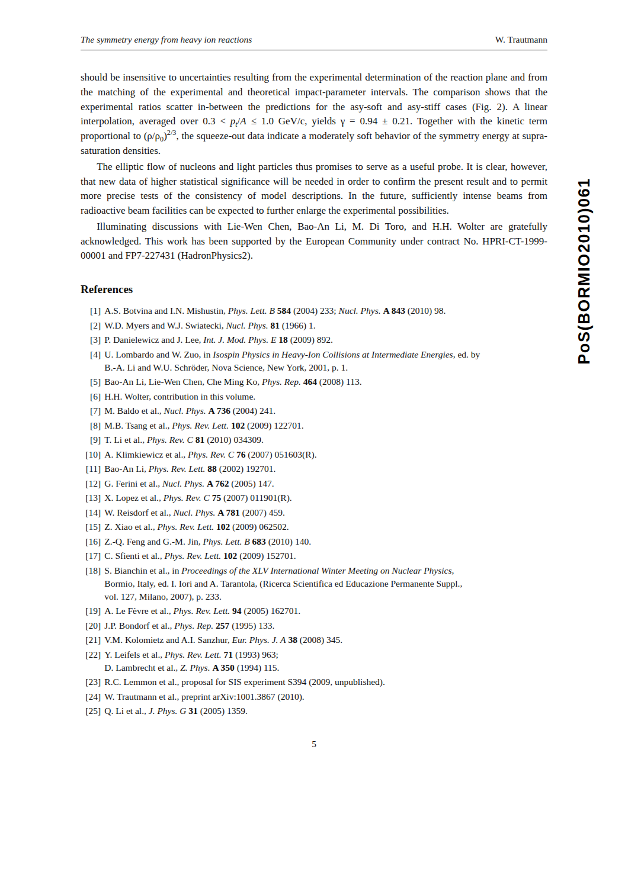The symmetry energy from heavy ion reactions
W. Trautmann
PoS(BORMIO2010)061
should be insensitive to uncertainties resulting from the experimental determination of the reaction plane and from the matching of the experimental and theoretical impact-parameter intervals. The comparison shows that the experimental ratios scatter in-between the predictions for the asy-soft and asy-stiff cases (Fig. 2). A linear interpolation, averaged over 0.3 < pt/A ≤ 1.0 GeV/c, yields γ = 0.94 ± 0.21. Together with the kinetic term proportional to (ρ/ρ0)2/3, the squeeze-out data indicate a moderately soft behavior of the symmetry energy at supra-saturation densities.
The elliptic flow of nucleons and light particles thus promises to serve as a useful probe. It is clear, however, that new data of higher statistical significance will be needed in order to confirm the present result and to permit more precise tests of the consistency of model descriptions. In the future, sufficiently intense beams from radioactive beam facilities can be expected to further enlarge the experimental possibilities.
Illuminating discussions with Lie-Wen Chen, Bao-An Li, M. Di Toro, and H.H. Wolter are gratefully acknowledged. This work has been supported by the European Community under contract No. HPRI-CT-1999-00001 and FP7-227431 (HadronPhysics2).
References
A.S. Botvina and I.N. Mishustin, Phys. Lett. B 584 (2004) 233; Nucl. Phys. A 843 (2010) 98.
W.D. Myers and W.J. Swiatecki, Nucl. Phys. 81 (1966) 1.
P. Danielewicz and J. Lee, Int. J. Mod. Phys. E 18 (2009) 892.
U. Lombardo and W. Zuo, in Isospin Physics in Heavy-Ion Collisions at Intermediate Energies, ed. by B.-A. Li and W.U. Schröder, Nova Science, New York, 2001, p. 1.
Bao-An Li, Lie-Wen Chen, Che Ming Ko, Phys. Rep. 464 (2008) 113.
H.H. Wolter, contribution in this volume.
M. Baldo et al., Nucl. Phys. A 736 (2004) 241.
M.B. Tsang et al., Phys. Rev. Lett. 102 (2009) 122701.
T. Li et al., Phys. Rev. C 81 (2010) 034309.
A. Klimkiewicz et al., Phys. Rev. C 76 (2007) 051603(R).
Bao-An Li, Phys. Rev. Lett. 88 (2002) 192701.
G. Ferini et al., Nucl. Phys. A 762 (2005) 147.
X. Lopez et al., Phys. Rev. C 75 (2007) 011901(R).
W. Reisdorf et al., Nucl. Phys. A 781 (2007) 459.
Z. Xiao et al., Phys. Rev. Lett. 102 (2009) 062502.
Z.-Q. Feng and G.-M. Jin, Phys. Lett. B 683 (2010) 140.
C. Sfienti et al., Phys. Rev. Lett. 102 (2009) 152701.
S. Bianchin et al., in Proceedings of the XLV International Winter Meeting on Nuclear Physics, Bormio, Italy, ed. I. Iori and A. Tarantola, (Ricerca Scientifica ed Educazione Permanente Suppl., vol. 127, Milano, 2007), p. 233.
A. Le Fèvre et al., Phys. Rev. Lett. 94 (2005) 162701.
J.P. Bondorf et al., Phys. Rep. 257 (1995) 133.
V.M. Kolomietz and A.I. Sanzhur, Eur. Phys. J. A 38 (2008) 345.
Y. Leifels et al., Phys. Rev. Lett. 71 (1993) 963; D. Lambrecht et al., Z. Phys. A 350 (1994) 115.
R.C. Lemmon et al., proposal for SIS experiment S394 (2009, unpublished).
W. Trautmann et al., preprint arXiv:1001.3867 (2010).
Q. Li et al., J. Phys. G 31 (2005) 1359.
5